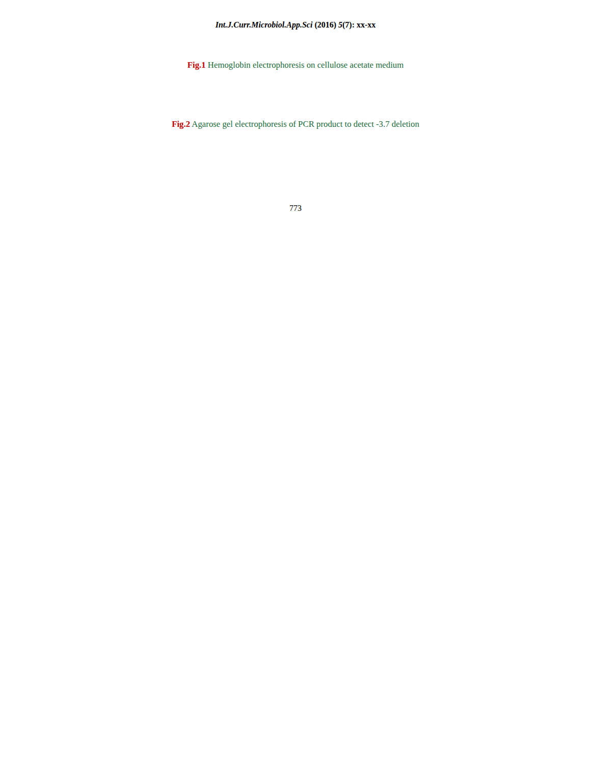Int.J.Curr.Microbiol.App.Sci (2016) 5(7): xx-xx
Fig.1 Hemoglobin electrophoresis on cellulose acetate medium
Fig.2 Agarose gel electrophoresis of PCR product to detect -3.7 deletion
773